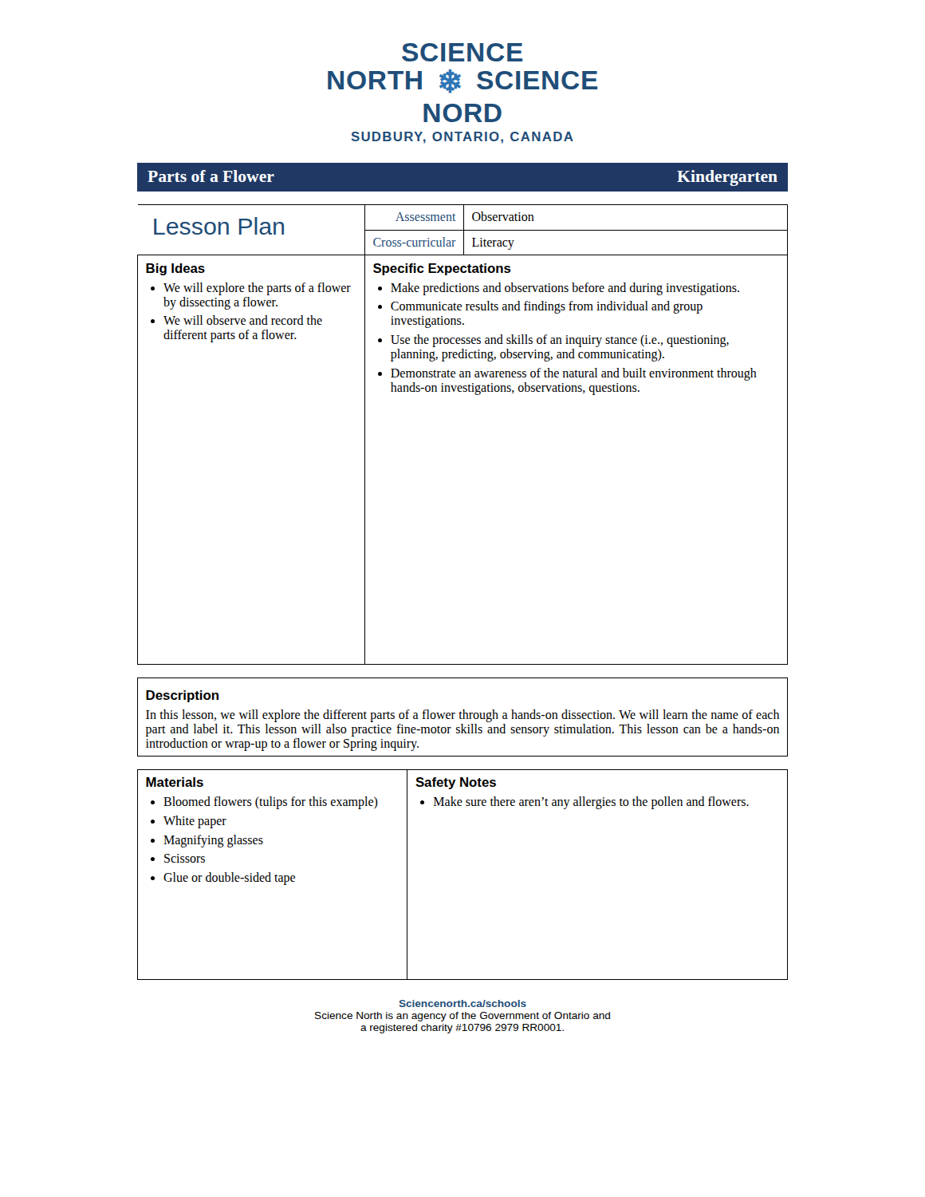SCIENCE
NORTH ❄ SCIENCE
NORD
SUDBURY, ONTARIO, CANADA
Parts of a Flower Kindergarten
| Lesson Plan | Assessment | Observation |
| Cross-curricular | Literacy |
| Big Ideas We will explore the parts of a flower by dissecting a flower. We will observe and record the different parts of a flower. | Specific Expectations Make predictions and observations before and during investigations. Communicate results and findings from individual and group investigations. Use the processes and skills of an inquiry stance (i.e., questioning, planning, predicting, observing, and communicating). Demonstrate an awareness of the natural and built environment through hands-on investigations, observations, questions. |
| Description In this lesson, we will explore the different parts of a flower through a hands-on dissection. We will learn the name of each part and label it. This lesson will also practice fine-motor skills and sensory stimulation. This lesson can be a hands-on introduction or wrap-up to a flower or Spring inquiry. |
| Materials Bloomed flowers (tulips for this example) White paper Magnifying glasses Scissors Glue or double-sided tape | Safety Notes Make sure there aren’t any allergies to the pollen and flowers. |
Sciencenorth.ca/schools
Science North is an agency of the Government of Ontario and
a registered charity #10796 2979 RR0001.